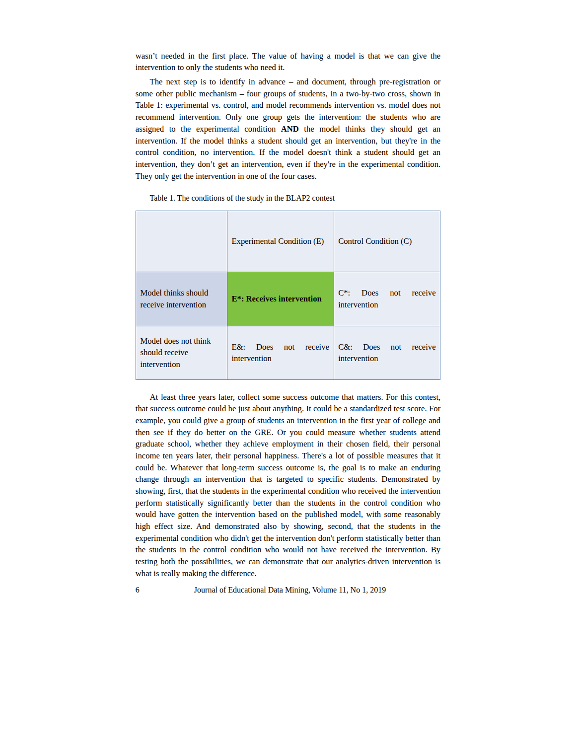wasn’t needed in the first place. The value of having a model is that we can give the intervention to only the students who need it.
The next step is to identify in advance – and document, through pre-registration or some other public mechanism – four groups of students, in a two-by-two cross, shown in Table 1: experimental vs. control, and model recommends intervention vs. model does not recommend intervention. Only one group gets the intervention: the students who are assigned to the experimental condition AND the model thinks they should get an intervention. If the model thinks a student should get an intervention, but they're in the control condition, no intervention. If the model doesn't think a student should get an intervention, they don’t get an intervention, even if they're in the experimental condition. They only get the intervention in one of the four cases.
Table 1. The conditions of the study in the BLAP2 contest
| | Experimental Condition (E) | Control Condition (C) |
| Model thinks should receive intervention | E*: Receives intervention | C*: Does not receive intervention |
| Model does not think should receive intervention | E&: Does not receive intervention | C&: Does not receive intervention |
At least three years later, collect some success outcome that matters. For this contest, that success outcome could be just about anything. It could be a standardized test score. For example, you could give a group of students an intervention in the first year of college and then see if they do better on the GRE. Or you could measure whether students attend graduate school, whether they achieve employment in their chosen field, their personal income ten years later, their personal happiness. There's a lot of possible measures that it could be. Whatever that long-term success outcome is, the goal is to make an enduring change through an intervention that is targeted to specific students. Demonstrated by showing, first, that the students in the experimental condition who received the intervention perform statistically significantly better than the students in the control condition who would have gotten the intervention based on the published model, with some reasonably high effect size. And demonstrated also by showing, second, that the students in the experimental condition who didn't get the intervention don't perform statistically better than the students in the control condition who would not have received the intervention. By testing both the possibilities, we can demonstrate that our analytics-driven intervention is what is really making the difference.
6
Journal of Educational Data Mining, Volume 11, No 1, 2019